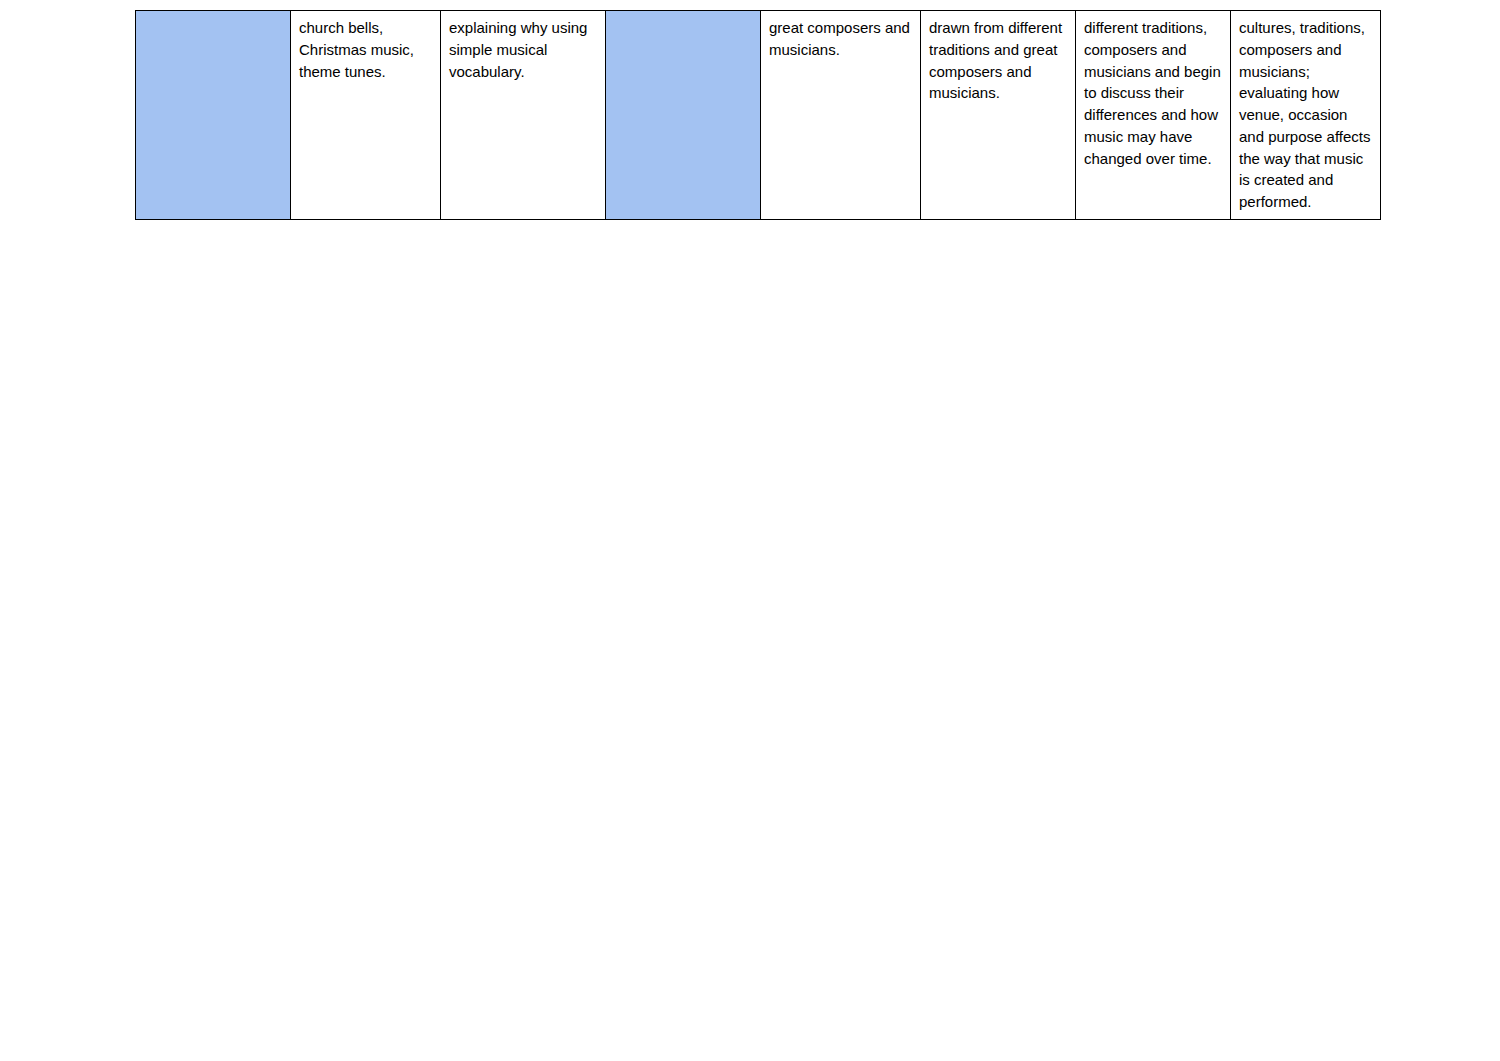| | church bells, Christmas music, theme tunes. | explaining why using simple musical vocabulary. | | great composers and musicians. | drawn from different traditions and great composers and musicians. | different traditions, composers and musicians and begin to discuss their differences and how music may have changed over time. | cultures, traditions, composers and musicians; evaluating how venue, occasion and purpose affects the way that music is created and performed. |